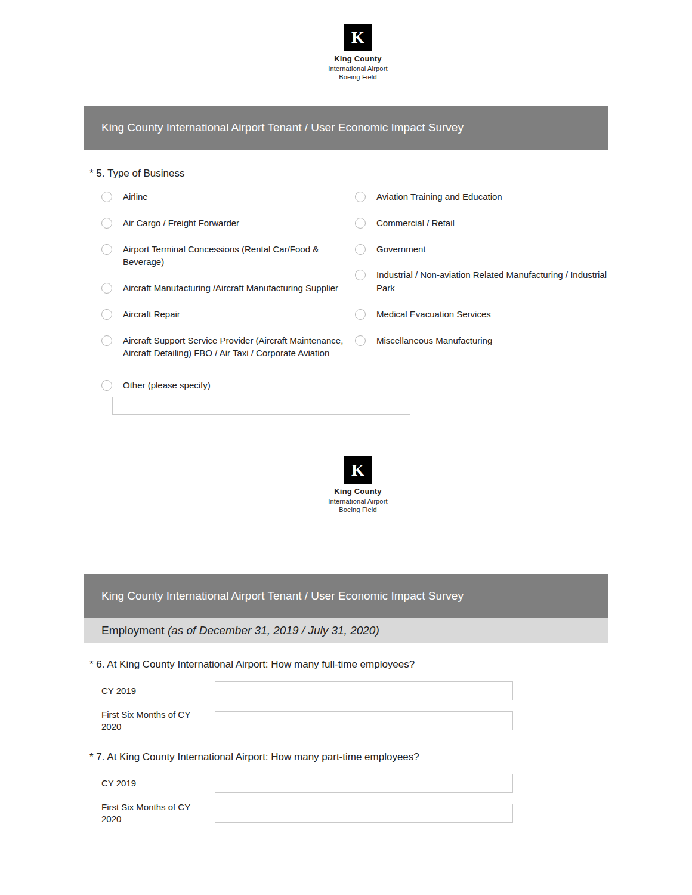K
King County
International Airport
Boeing Field
King County International Airport Tenant / User Economic Impact Survey
* 5. Type of Business
Airline
Air Cargo / Freight Forwarder
Airport Terminal Concessions (Rental Car/Food & Beverage)
Aircraft Manufacturing /Aircraft Manufacturing Supplier
Aircraft Repair
Aircraft Support Service Provider (Aircraft Maintenance, Aircraft Detailing) FBO / Air Taxi / Corporate Aviation
Aviation Training and Education
Commercial / Retail
Government
Industrial / Non-aviation Related Manufacturing / Industrial Park
Medical Evacuation Services
Miscellaneous Manufacturing
Other (please specify)
K
King County
International Airport
Boeing Field
King County International Airport Tenant / User Economic Impact Survey
Employment (as of December 31, 2019 / July 31, 2020)
* 6. At King County International Airport: How many full-time employees?
CY 2019
First Six Months of CY 2020
* 7. At King County International Airport: How many part-time employees?
CY 2019
First Six Months of CY 2020